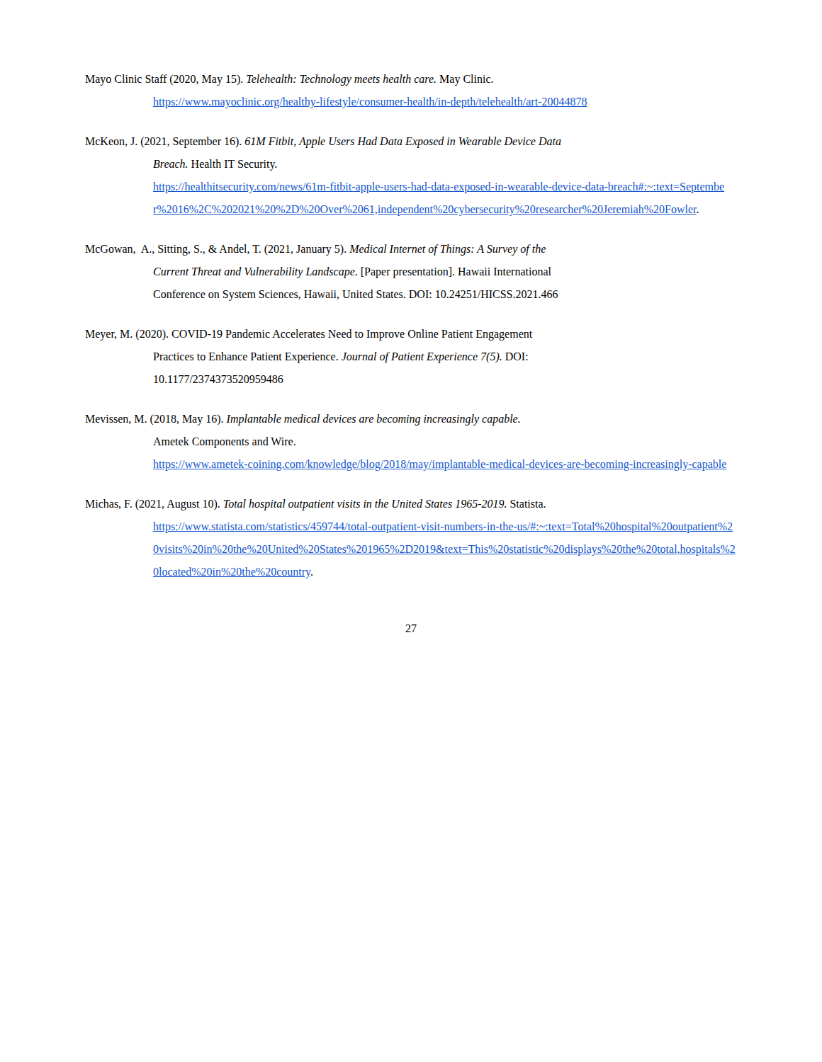Mayo Clinic Staff (2020, May 15). Telehealth: Technology meets health care. May Clinic. https://www.mayoclinic.org/healthy-lifestyle/consumer-health/in-depth/telehealth/art-20044878
McKeon, J. (2021, September 16). 61M Fitbit, Apple Users Had Data Exposed in Wearable Device Data Breach. Health IT Security. https://healthitsecurity.com/news/61m-fitbit-apple-users-had-data-exposed-in-wearable-device-data-breach#:~:text=September%2016%2C%202021%20%2D%20Over%2061,independent%20cybersecurity%20researcher%20Jeremiah%20Fowler.
McGowan, A., Sitting, S., & Andel, T. (2021, January 5). Medical Internet of Things: A Survey of the Current Threat and Vulnerability Landscape. [Paper presentation]. Hawaii International Conference on System Sciences, Hawaii, United States. DOI: 10.24251/HICSS.2021.466
Meyer, M. (2020). COVID-19 Pandemic Accelerates Need to Improve Online Patient Engagement Practices to Enhance Patient Experience. Journal of Patient Experience 7(5). DOI: 10.1177/2374373520959486
Mevissen, M. (2018, May 16). Implantable medical devices are becoming increasingly capable. Ametek Components and Wire. https://www.ametek-coining.com/knowledge/blog/2018/may/implantable-medical-devices-are-becoming-increasingly-capable
Michas, F. (2021, August 10). Total hospital outpatient visits in the United States 1965-2019. Statista. https://www.statista.com/statistics/459744/total-outpatient-visit-numbers-in-the-us/#:~:text=Total%20hospital%20outpatient%20visits%20in%20the%20United%20States%201965%2D2019&text=This%20statistic%20displays%20the%20total,hospitals%20located%20in%20the%20country.
27